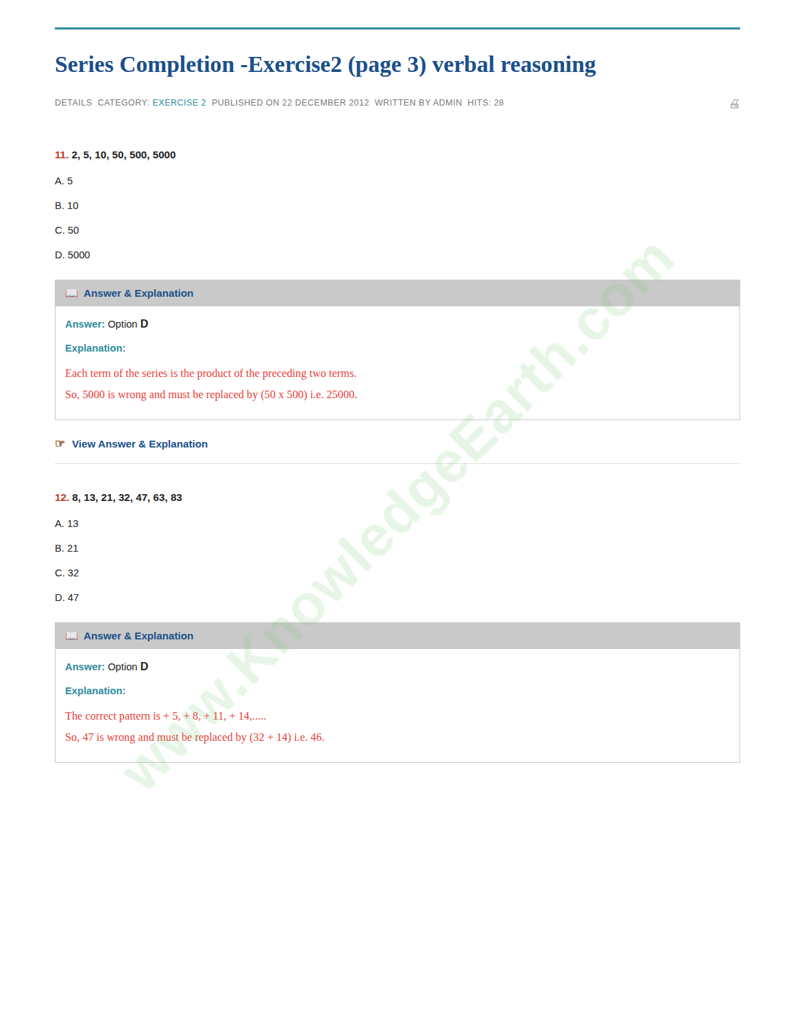www.KnowledgeEarth.com
Series Completion -Exercise2 (page 3) verbal reasoning
🖨 DETAILS CATEGORY: EXERCISE 2 PUBLISHED ON 22 DECEMBER 2012 WRITTEN BY ADMIN HITS: 28
11. 2, 5, 10, 50, 500, 5000
A. 5
B. 10
C. 50
D. 5000
📖Answer & Explanation
Answer: Option D
Explanation:
Each term of the series is the product of the preceding two terms.
So, 5000 is wrong and must be replaced by (50 x 500) i.e. 25000.
☞View Answer & Explanation
12. 8, 13, 21, 32, 47, 63, 83
A. 13
B. 21
C. 32
D. 47
📖Answer & Explanation
Answer: Option D
Explanation:
The correct pattern is + 5, + 8, + 11, + 14,.....
So, 47 is wrong and must be replaced by (32 + 14) i.e. 46.